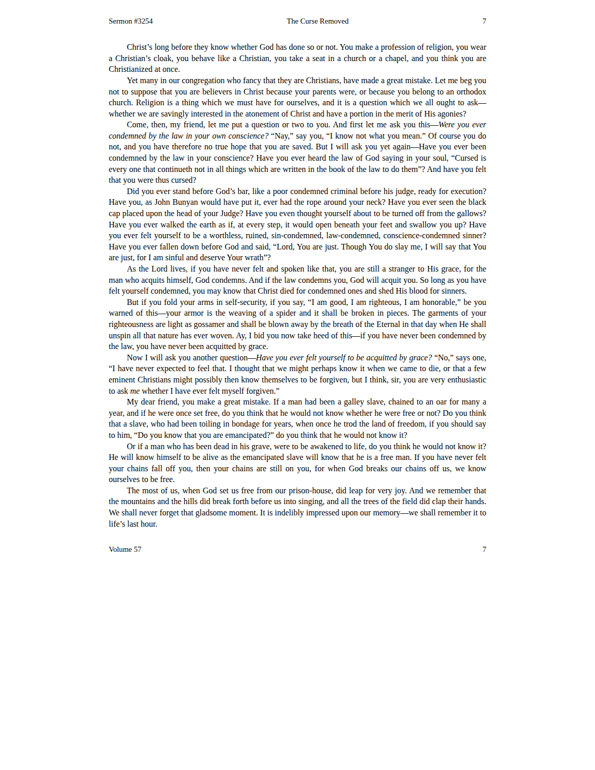Sermon #3254 The Curse Removed 7
Christ’s long before they know whether God has done so or not. You make a profession of religion, you wear a Christian’s cloak, you behave like a Christian, you take a seat in a church or a chapel, and you think you are Christianized at once.
Yet many in our congregation who fancy that they are Christians, have made a great mistake. Let me beg you not to suppose that you are believers in Christ because your parents were, or because you belong to an orthodox church. Religion is a thing which we must have for ourselves, and it is a question which we all ought to ask—whether we are savingly interested in the atonement of Christ and have a portion in the merit of His agonies?
Come, then, my friend, let me put a question or two to you. And first let me ask you this—Were you ever condemned by the law in your own conscience? “Nay,” say you, “I know not what you mean.” Of course you do not, and you have therefore no true hope that you are saved. But I will ask you yet again—Have you ever been condemned by the law in your conscience? Have you ever heard the law of God saying in your soul, “Cursed is every one that continueth not in all things which are written in the book of the law to do them”? And have you felt that you were thus cursed?
Did you ever stand before God’s bar, like a poor condemned criminal before his judge, ready for execution? Have you, as John Bunyan would have put it, ever had the rope around your neck? Have you ever seen the black cap placed upon the head of your Judge? Have you even thought yourself about to be turned off from the gallows? Have you ever walked the earth as if, at every step, it would open beneath your feet and swallow you up? Have you ever felt yourself to be a worthless, ruined, sin-condemned, law-condemned, conscience-condemned sinner? Have you ever fallen down before God and said, “Lord, You are just. Though You do slay me, I will say that You are just, for I am sinful and deserve Your wrath”?
As the Lord lives, if you have never felt and spoken like that, you are still a stranger to His grace, for the man who acquits himself, God condemns. And if the law condemns you, God will acquit you. So long as you have felt yourself condemned, you may know that Christ died for condemned ones and shed His blood for sinners.
But if you fold your arms in self-security, if you say, “I am good, I am righteous, I am honorable,” be you warned of this—your armor is the weaving of a spider and it shall be broken in pieces. The garments of your righteousness are light as gossamer and shall be blown away by the breath of the Eternal in that day when He shall unspin all that nature has ever woven. Ay, I bid you now take heed of this—if you have never been condemned by the law, you have never been acquitted by grace.
Now I will ask you another question—Have you ever felt yourself to be acquitted by grace? “No,” says one, “I have never expected to feel that. I thought that we might perhaps know it when we came to die, or that a few eminent Christians might possibly then know themselves to be forgiven, but I think, sir, you are very enthusiastic to ask me whether I have ever felt myself forgiven.”
My dear friend, you make a great mistake. If a man had been a galley slave, chained to an oar for many a year, and if he were once set free, do you think that he would not know whether he were free or not? Do you think that a slave, who had been toiling in bondage for years, when once he trod the land of freedom, if you should say to him, “Do you know that you are emancipated?” do you think that he would not know it?
Or if a man who has been dead in his grave, were to be awakened to life, do you think he would not know it? He will know himself to be alive as the emancipated slave will know that he is a free man. If you have never felt your chains fall off you, then your chains are still on you, for when God breaks our chains off us, we know ourselves to be free.
The most of us, when God set us free from our prison-house, did leap for very joy. And we remember that the mountains and the hills did break forth before us into singing, and all the trees of the field did clap their hands. We shall never forget that gladsome moment. It is indelibly impressed upon our memory—we shall remember it to life’s last hour.
Volume 57 7